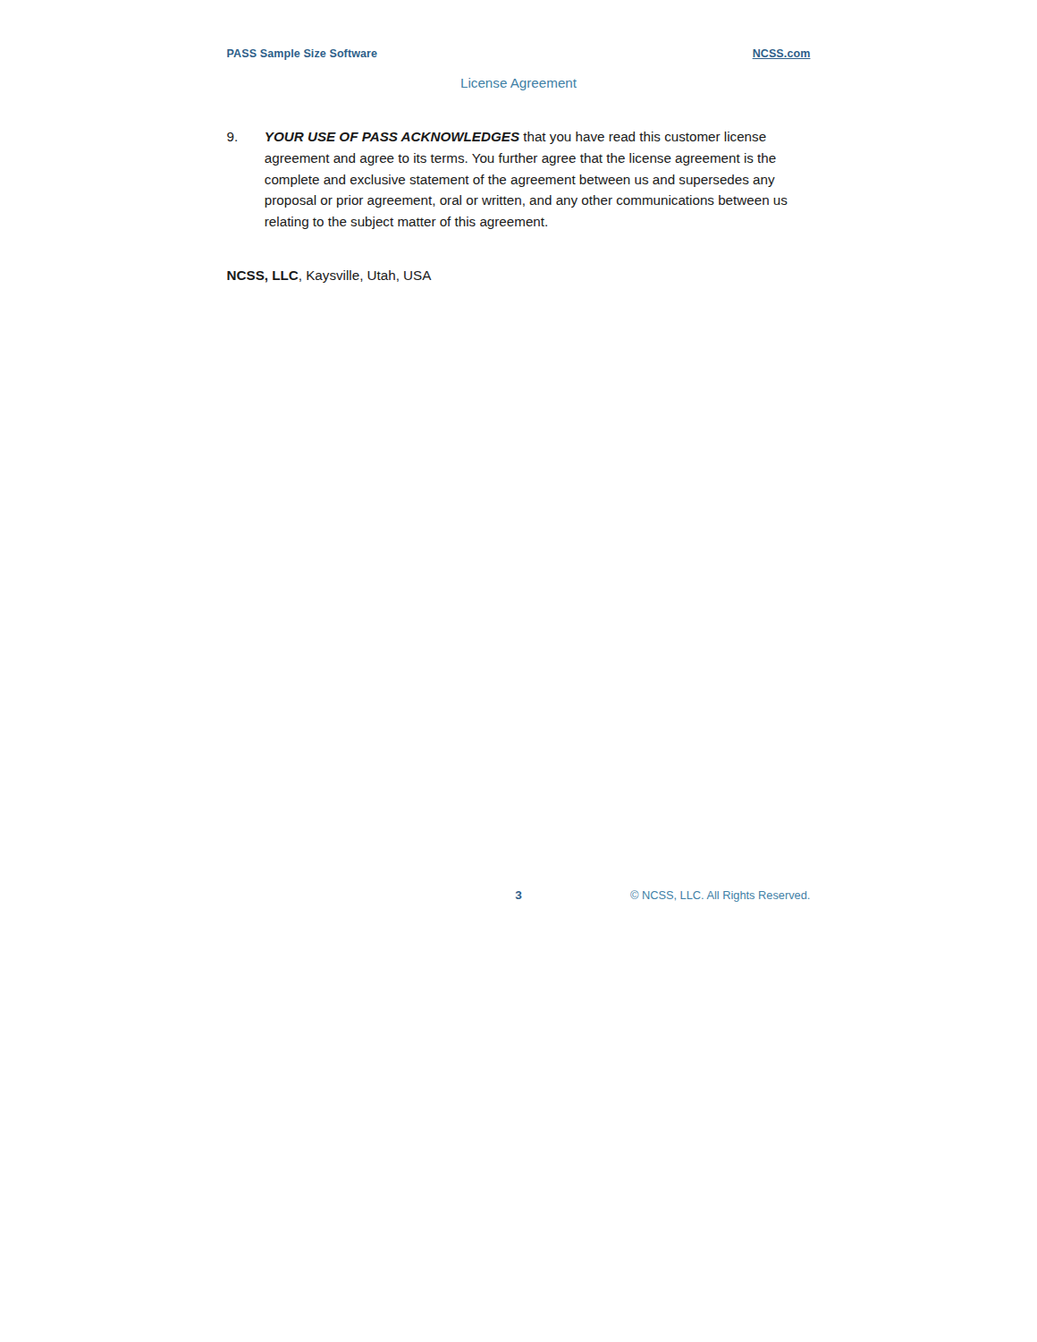PASS Sample Size Software NCSS.com
License Agreement
9.
YOUR USE OF PASS ACKNOWLEDGES that you have read this customer license agreement and agree to its terms. You further agree that the license agreement is the complete and exclusive statement of the agreement between us and supersedes any proposal or prior agreement, oral or written, and any other communications between us relating to the subject matter of this agreement.
NCSS, LLC, Kaysville, Utah, USA
3
© NCSS, LLC. All Rights Reserved.